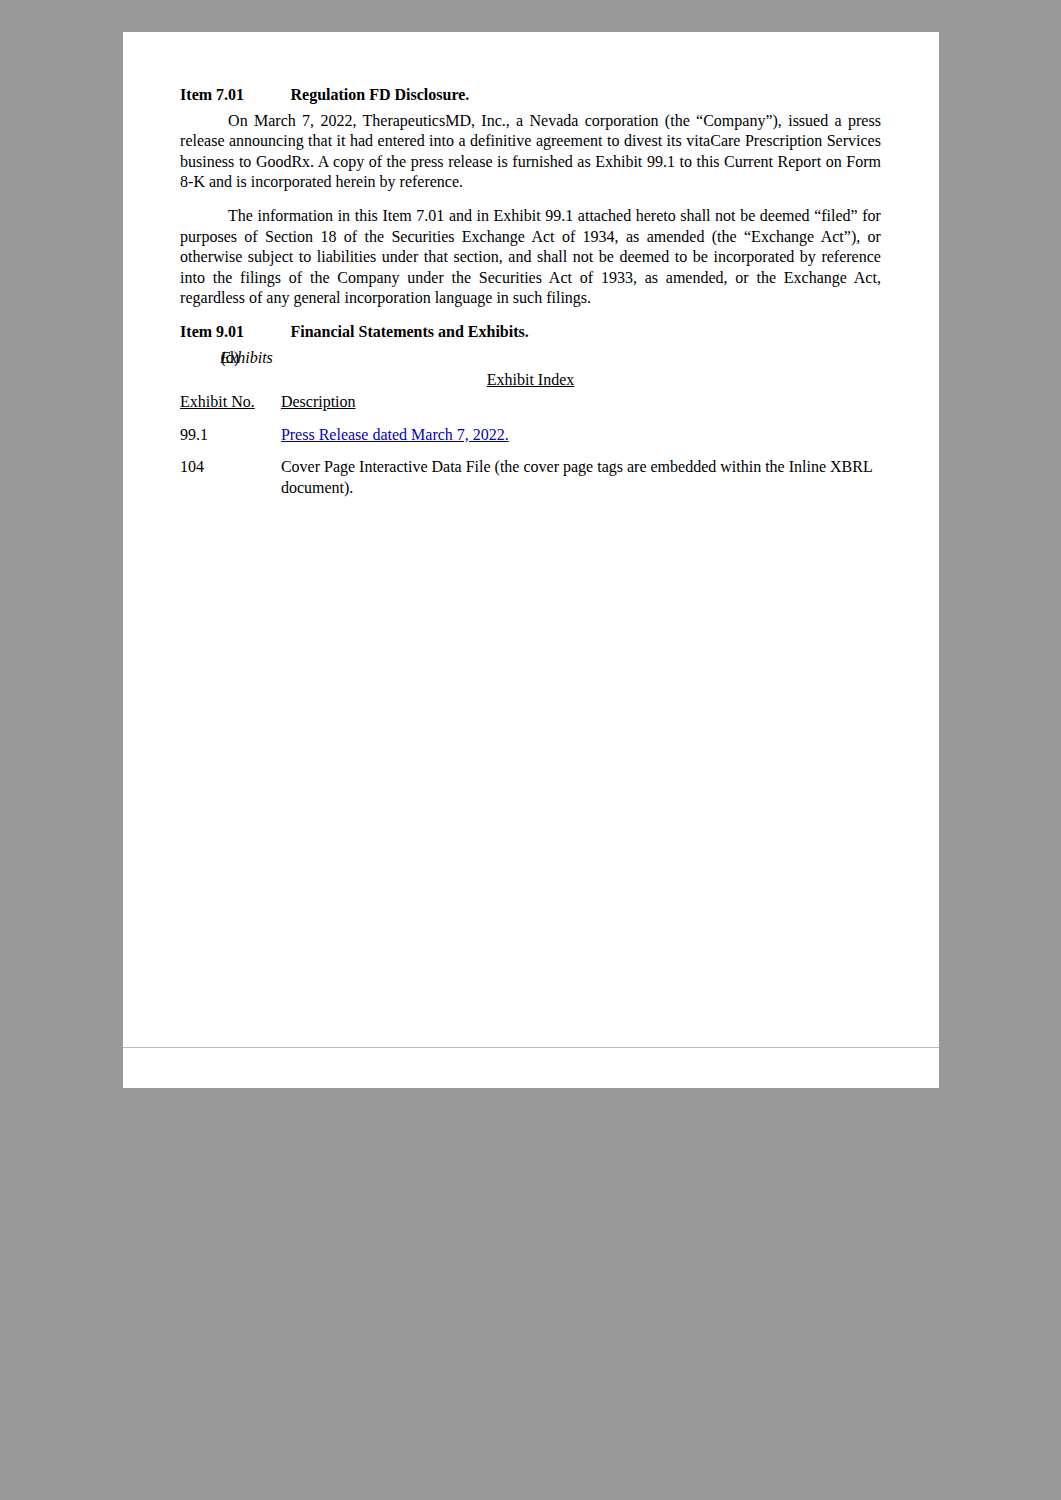Item 7.01 Regulation FD Disclosure.
On March 7, 2022, TherapeuticsMD, Inc., a Nevada corporation (the “Company”), issued a press release announcing that it had entered into a definitive agreement to divest its vitaCare Prescription Services business to GoodRx. A copy of the press release is furnished as Exhibit 99.1 to this Current Report on Form 8-K and is incorporated herein by reference.
The information in this Item 7.01 and in Exhibit 99.1 attached hereto shall not be deemed “filed” for purposes of Section 18 of the Securities Exchange Act of 1934, as amended (the “Exchange Act”), or otherwise subject to liabilities under that section, and shall not be deemed to be incorporated by reference into the filings of the Company under the Securities Act of 1933, as amended, or the Exchange Act, regardless of any general incorporation language in such filings.
Item 9.01 Financial Statements and Exhibits.
(d) Exhibits
Exhibit Index
| Exhibit No. | Description |
| 99.1 | Press Release dated March 7, 2022. |
| 104 | Cover Page Interactive Data File (the cover page tags are embedded within the Inline XBRL document). |